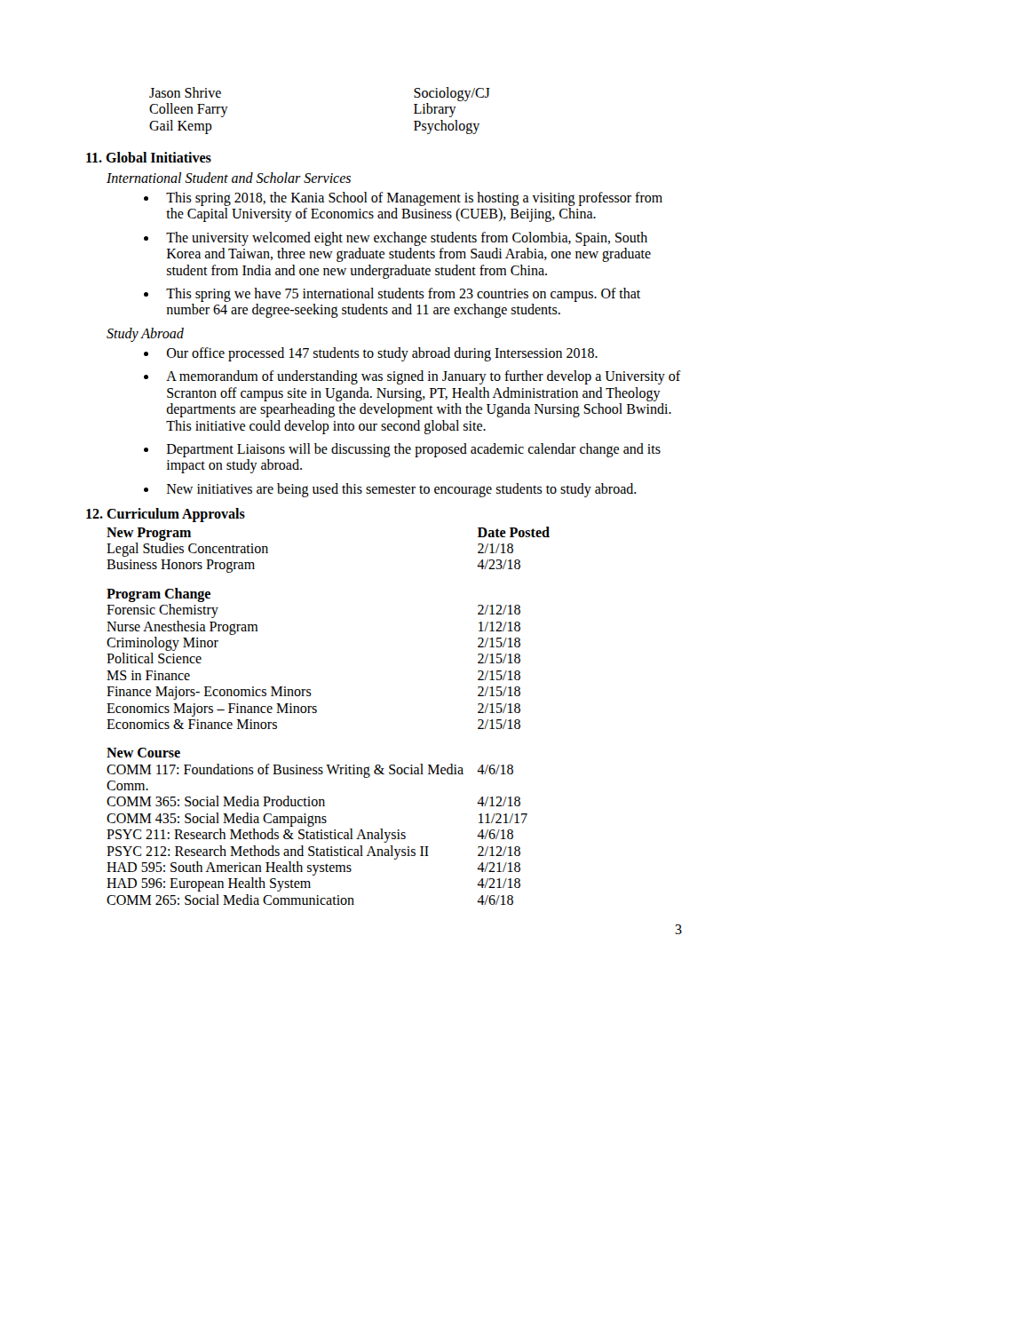Jason Shrive Sociology/CJ
Colleen Farry Library
Gail Kemp Psychology
11. Global Initiatives
International Student and Scholar Services
This spring 2018, the Kania School of Management is hosting a visiting professor from the Capital University of Economics and Business (CUEB), Beijing, China.
The university welcomed eight new exchange students from Colombia, Spain, South Korea and Taiwan, three new graduate students from Saudi Arabia, one new graduate student from India and one new undergraduate student from China.
This spring we have 75 international students from 23 countries on campus. Of that number 64 are degree-seeking students and 11 are exchange students.
Study Abroad
Our office processed 147 students to study abroad during Intersession 2018.
A memorandum of understanding was signed in January to further develop a University of Scranton off campus site in Uganda. Nursing, PT, Health Administration and Theology departments are spearheading the development with the Uganda Nursing School Bwindi. This initiative could develop into our second global site.
Department Liaisons will be discussing the proposed academic calendar change and its impact on study abroad.
New initiatives are being used this semester to encourage students to study abroad.
12. Curriculum Approvals
New Program Date Posted
Legal Studies Concentration 2/1/18
Business Honors Program 4/23/18
Program Change
Forensic Chemistry 2/12/18
Nurse Anesthesia Program 1/12/18
Criminology Minor 2/15/18
Political Science 2/15/18
MS in Finance 2/15/18
Finance Majors- Economics Minors 2/15/18
Economics Majors – Finance Minors 2/15/18
Economics & Finance Minors 2/15/18
New Course
COMM 117: Foundations of Business Writing & Social Media Comm. 4/6/18
COMM 365: Social Media Production 4/12/18
COMM 435: Social Media Campaigns 11/21/17
PSYC 211: Research Methods & Statistical Analysis 4/6/18
PSYC 212: Research Methods and Statistical Analysis II 2/12/18
HAD 595: South American Health systems 4/21/18
HAD 596: European Health System 4/21/18
COMM 265: Social Media Communication 4/6/18
3